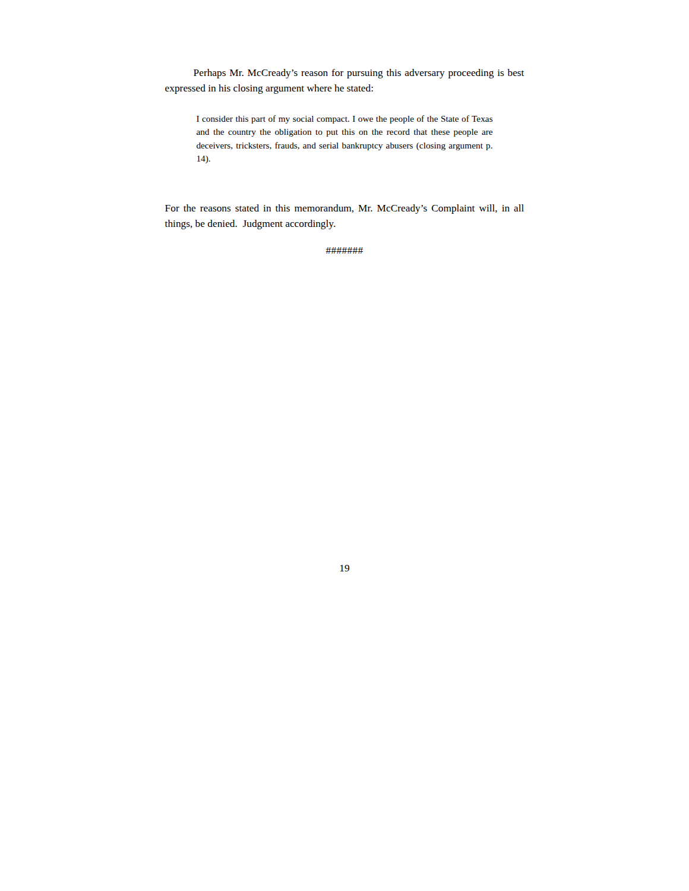Perhaps Mr. McCready’s reason for pursuing this adversary proceeding is best expressed in his closing argument where he stated:
I consider this part of my social compact. I owe the people of the State of Texas and the country the obligation to put this on the record that these people are deceivers, tricksters, frauds, and serial bankruptcy abusers (closing argument p. 14).
For the reasons stated in this memorandum, Mr. McCready’s Complaint will, in all things, be denied. Judgment accordingly.
#######
19